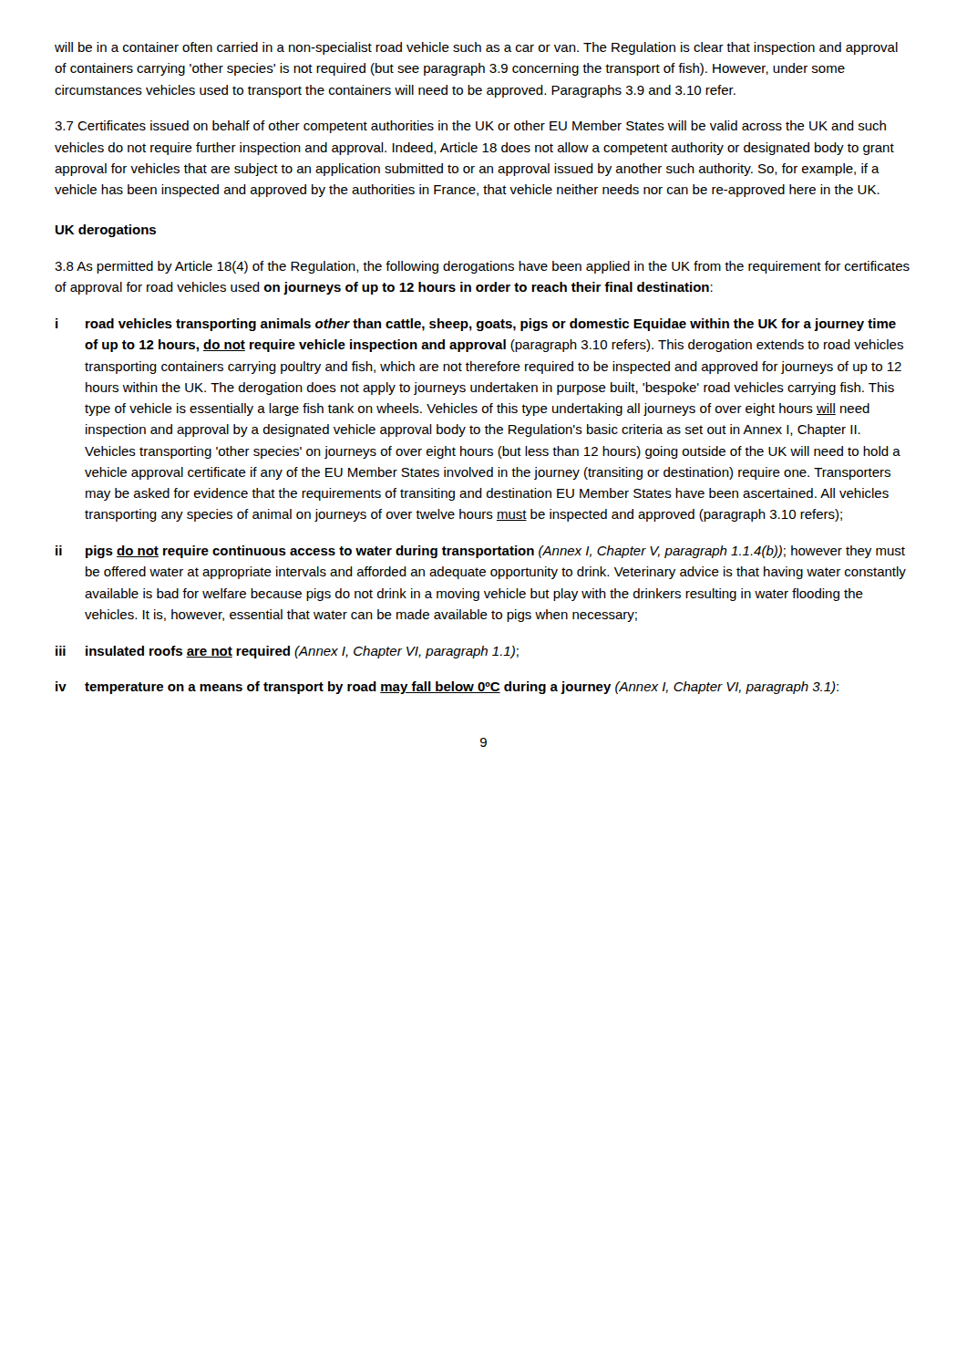will be in a container often carried in a non-specialist road vehicle such as a car or van. The Regulation is clear that inspection and approval of containers carrying 'other species' is not required (but see paragraph 3.9 concerning the transport of fish). However, under some circumstances vehicles used to transport the containers will need to be approved. Paragraphs 3.9 and 3.10 refer.
3.7 Certificates issued on behalf of other competent authorities in the UK or other EU Member States will be valid across the UK and such vehicles do not require further inspection and approval. Indeed, Article 18 does not allow a competent authority or designated body to grant approval for vehicles that are subject to an application submitted to or an approval issued by another such authority. So, for example, if a vehicle has been inspected and approved by the authorities in France, that vehicle neither needs nor can be re-approved here in the UK.
UK derogations
3.8 As permitted by Article 18(4) of the Regulation, the following derogations have been applied in the UK from the requirement for certificates of approval for road vehicles used on journeys of up to 12 hours in order to reach their final destination:
i
road vehicles transporting animals other than cattle, sheep, goats, pigs or domestic Equidae within the UK for a journey time of up to 12 hours, do not require vehicle inspection and approval (paragraph 3.10 refers). This derogation extends to road vehicles transporting containers carrying poultry and fish, which are not therefore required to be inspected and approved for journeys of up to 12 hours within the UK. The derogation does not apply to journeys undertaken in purpose built, 'bespoke' road vehicles carrying fish. This type of vehicle is essentially a large fish tank on wheels. Vehicles of this type undertaking all journeys of over eight hours will need inspection and approval by a designated vehicle approval body to the Regulation's basic criteria as set out in Annex I, Chapter II. Vehicles transporting 'other species' on journeys of over eight hours (but less than 12 hours) going outside of the UK will need to hold a vehicle approval certificate if any of the EU Member States involved in the journey (transiting or destination) require one. Transporters may be asked for evidence that the requirements of transiting and destination EU Member States have been ascertained. All vehicles transporting any species of animal on journeys of over twelve hours must be inspected and approved (paragraph 3.10 refers);
ii
pigs do not require continuous access to water during transportation (Annex I, Chapter V, paragraph 1.1.4(b)); however they must be offered water at appropriate intervals and afforded an adequate opportunity to drink. Veterinary advice is that having water constantly available is bad for welfare because pigs do not drink in a moving vehicle but play with the drinkers resulting in water flooding the vehicles. It is, however, essential that water can be made available to pigs when necessary;
iii
insulated roofs are not required (Annex I, Chapter VI, paragraph 1.1);
iv
temperature on a means of transport by road may fall below 0ºC during a journey (Annex I, Chapter VI, paragraph 3.1):
9